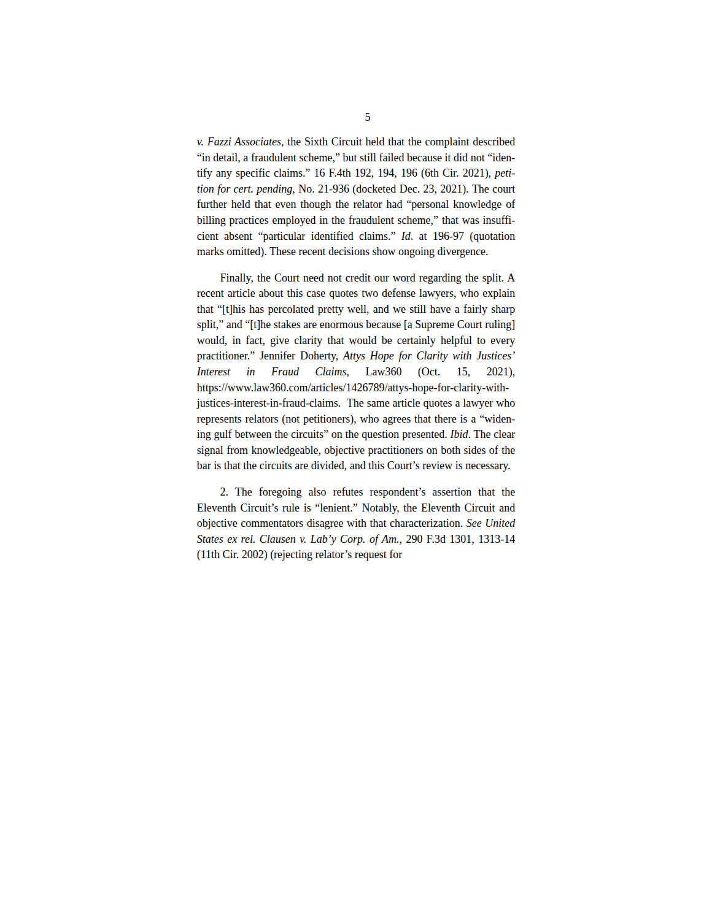5
v. Fazzi Associates, the Sixth Circuit held that the complaint described “in detail, a fraudulent scheme,” but still failed because it did not “identify any specific claims.” 16 F.4th 192, 194, 196 (6th Cir. 2021), petition for cert. pending, No. 21-936 (docketed Dec. 23, 2021). The court further held that even though the relator had “personal knowledge of billing practices employed in the fraudulent scheme,” that was insufficient absent “particular identified claims.” Id. at 196-97 (quotation marks omitted). These recent decisions show ongoing divergence.
Finally, the Court need not credit our word regarding the split. A recent article about this case quotes two defense lawyers, who explain that “[t]his has percolated pretty well, and we still have a fairly sharp split,” and “[t]he stakes are enormous because [a Supreme Court ruling] would, in fact, give clarity that would be certainly helpful to every practitioner.” Jennifer Doherty, Attys Hope for Clarity with Justices’ Interest in Fraud Claims, Law360 (Oct. 15, 2021), https://www.law360.com/articles/1426789/attys-hope-for-clarity-with-justices-interest-in-fraud-claims. The same article quotes a lawyer who represents relators (not petitioners), who agrees that there is a “widening gulf between the circuits” on the question presented. Ibid. The clear signal from knowledgeable, objective practitioners on both sides of the bar is that the circuits are divided, and this Court’s review is necessary.
2. The foregoing also refutes respondent’s assertion that the Eleventh Circuit’s rule is “lenient.” Notably, the Eleventh Circuit and objective commentators disagree with that characterization. See United States ex rel. Clausen v. Lab’y Corp. of Am., 290 F.3d 1301, 1313-14 (11th Cir. 2002) (rejecting relator’s request for